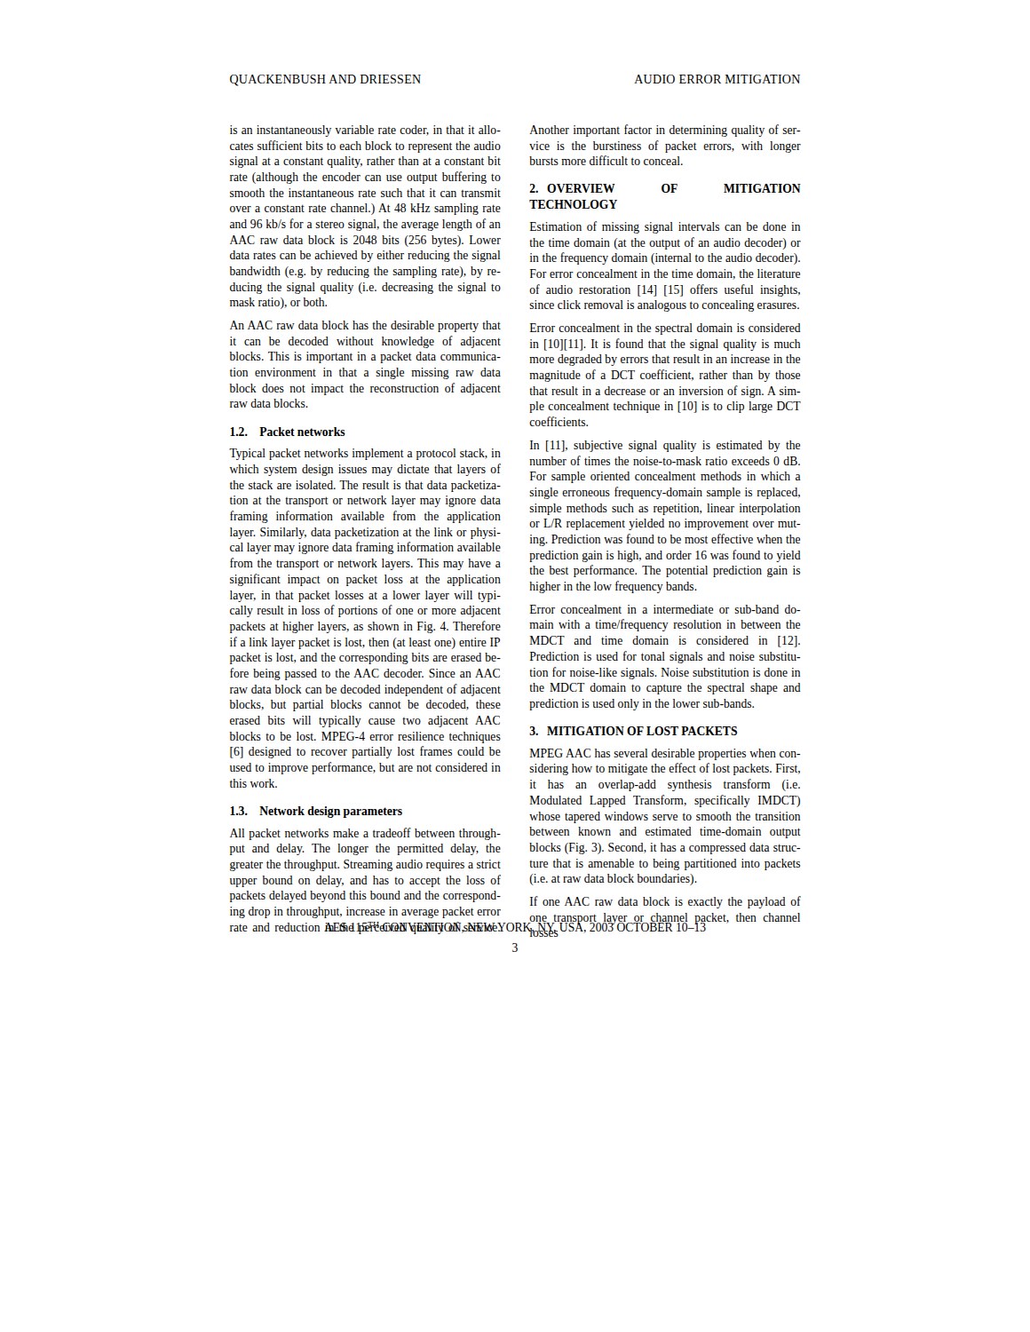QUACKENBUSH AND DRIESSEN AUDIO ERROR MITIGATION
is an instantaneously variable rate coder, in that it allocates sufficient bits to each block to represent the audio signal at a constant quality, rather than at a constant bit rate (although the encoder can use output buffering to smooth the instantaneous rate such that it can transmit over a constant rate channel.) At 48 kHz sampling rate and 96 kb/s for a stereo signal, the average length of an AAC raw data block is 2048 bits (256 bytes). Lower data rates can be achieved by either reducing the signal bandwidth (e.g. by reducing the sampling rate), by reducing the signal quality (i.e. decreasing the signal to mask ratio), or both.
An AAC raw data block has the desirable property that it can be decoded without knowledge of adjacent blocks. This is important in a packet data communication environment in that a single missing raw data block does not impact the reconstruction of adjacent raw data blocks.
1.2. Packet networks
Typical packet networks implement a protocol stack, in which system design issues may dictate that layers of the stack are isolated. The result is that data packetization at the transport or network layer may ignore data framing information available from the application layer. Similarly, data packetization at the link or physical layer may ignore data framing information available from the transport or network layers. This may have a significant impact on packet loss at the application layer, in that packet losses at a lower layer will typically result in loss of portions of one or more adjacent packets at higher layers, as shown in Fig. 4. Therefore if a link layer packet is lost, then (at least one) entire IP packet is lost, and the corresponding bits are erased before being passed to the AAC decoder. Since an AAC raw data block can be decoded independent of adjacent blocks, but partial blocks cannot be decoded, these erased bits will typically cause two adjacent AAC blocks to be lost. MPEG-4 error resilience techniques [6] designed to recover partially lost frames could be used to improve performance, but are not considered in this work.
1.3. Network design parameters
All packet networks make a tradeoff between throughput and delay. The longer the permitted delay, the greater the throughput. Streaming audio requires a strict upper bound on delay, and has to accept the loss of packets delayed beyond this bound and the corresponding drop in throughput, increase in average packet error rate and reduction in the perceived quality of service. Another important factor in determining quality of service is the burstiness of packet errors, with longer bursts more difficult to conceal.
2. OVERVIEW OF MITIGATION TECHNOLOGY
Estimation of missing signal intervals can be done in the time domain (at the output of an audio decoder) or in the frequency domain (internal to the audio decoder). For error concealment in the time domain, the literature of audio restoration [14] [15] offers useful insights, since click removal is analogous to concealing erasures.
Error concealment in the spectral domain is considered in [10][11]. It is found that the signal quality is much more degraded by errors that result in an increase in the magnitude of a DCT coefficient, rather than by those that result in a decrease or an inversion of sign. A simple concealment technique in [10] is to clip large DCT coefficients.
In [11], subjective signal quality is estimated by the number of times the noise-to-mask ratio exceeds 0 dB. For sample oriented concealment methods in which a single erroneous frequency-domain sample is replaced, simple methods such as repetition, linear interpolation or L/R replacement yielded no improvement over muting. Prediction was found to be most effective when the prediction gain is high, and order 16 was found to yield the best performance. The potential prediction gain is higher in the low frequency bands.
Error concealment in a intermediate or sub-band domain with a time/frequency resolution in between the MDCT and time domain is considered in [12]. Prediction is used for tonal signals and noise substitution for noise-like signals. Noise substitution is done in the MDCT domain to capture the spectral shape and prediction is used only in the lower sub-bands.
3. MITIGATION OF LOST PACKETS
MPEG AAC has several desirable properties when considering how to mitigate the effect of lost packets. First, it has an overlap-add synthesis transform (i.e. Modulated Lapped Transform, specifically IMDCT) whose tapered windows serve to smooth the transition between known and estimated time-domain output blocks (Fig. 3). Second, it has a compressed data structure that is amenable to being partitioned into packets (i.e. at raw data block boundaries).
If one AAC raw data block is exactly the payload of one transport layer or channel packet, then channel losses
AES 115TH CONVENTION, NEW YORK, NY, USA, 2003 OCTOBER 10–13 3